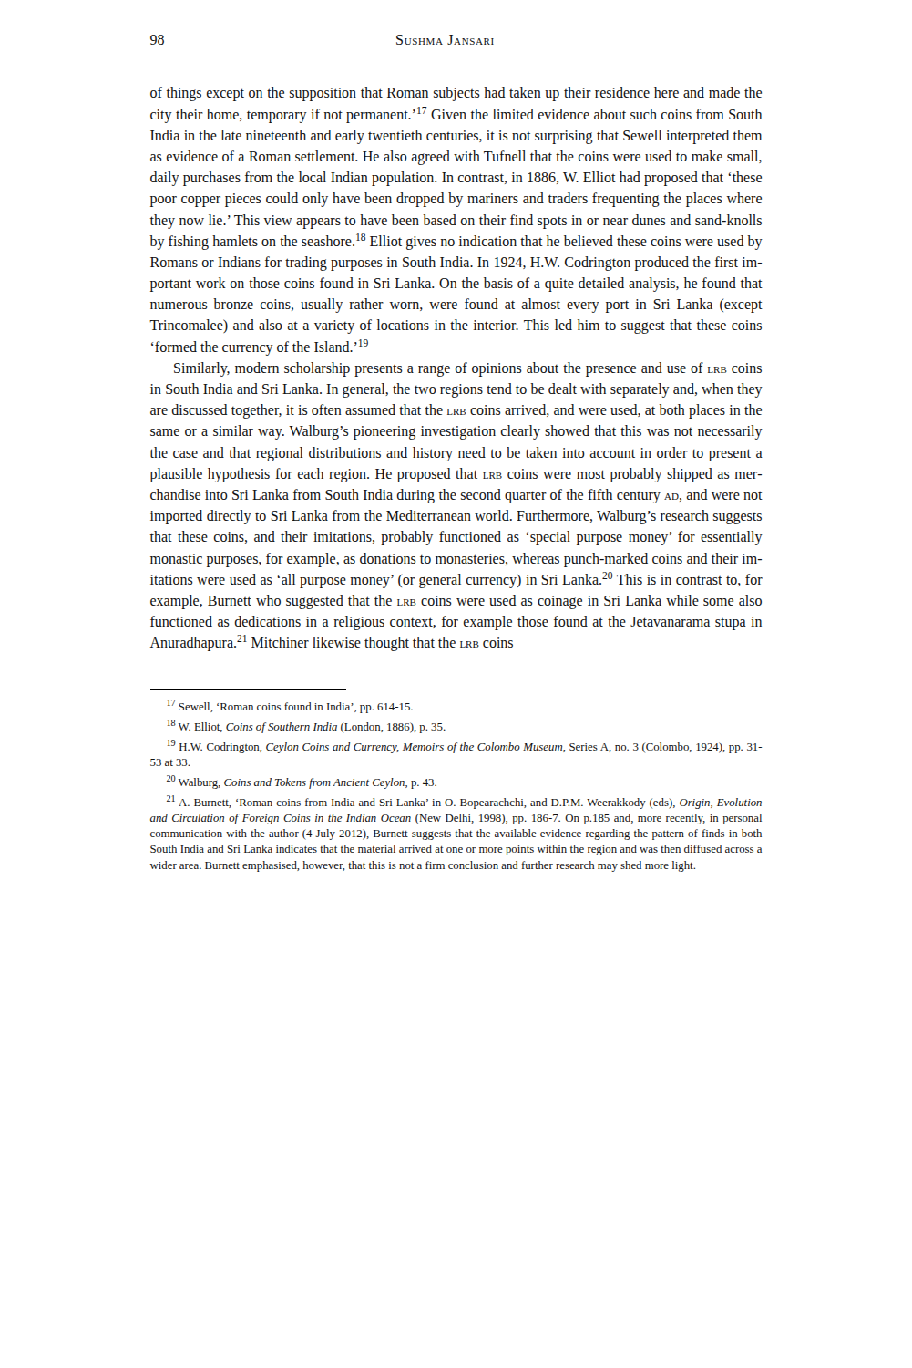98 Sushma Jansari
of things except on the supposition that Roman subjects had taken up their residence here and made the city their home, temporary if not permanent.’17 Given the limited evidence about such coins from South India in the late nineteenth and early twentieth centuries, it is not surprising that Sewell interpreted them as evidence of a Roman settlement. He also agreed with Tufnell that the coins were used to make small, daily purchases from the local Indian population. In contrast, in 1886, W. Elliot had proposed that ‘these poor copper pieces could only have been dropped by mariners and traders frequenting the places where they now lie.’ This view appears to have been based on their find spots in or near dunes and sand-knolls by fishing hamlets on the seashore.18 Elliot gives no indication that he believed these coins were used by Romans or Indians for trading purposes in South India. In 1924, H.W. Codrington produced the first important work on those coins found in Sri Lanka. On the basis of a quite detailed analysis, he found that numerous bronze coins, usually rather worn, were found at almost every port in Sri Lanka (except Trincomalee) and also at a variety of locations in the interior. This led him to suggest that these coins ‘formed the currency of the Island.’19
Similarly, modern scholarship presents a range of opinions about the presence and use of lrb coins in South India and Sri Lanka. In general, the two regions tend to be dealt with separately and, when they are discussed together, it is often assumed that the lrb coins arrived, and were used, at both places in the same or a similar way. Walburg’s pioneering investigation clearly showed that this was not necessarily the case and that regional distributions and history need to be taken into account in order to present a plausible hypothesis for each region. He proposed that lrb coins were most probably shipped as merchandise into Sri Lanka from South India during the second quarter of the fifth century ad, and were not imported directly to Sri Lanka from the Mediterranean world. Furthermore, Walburg’s research suggests that these coins, and their imitations, probably functioned as ‘special purpose money’ for essentially monastic purposes, for example, as donations to monasteries, whereas punch-marked coins and their imitations were used as ‘all purpose money’ (or general currency) in Sri Lanka.20 This is in contrast to, for example, Burnett who suggested that the lrb coins were used as coinage in Sri Lanka while some also functioned as dedications in a religious context, for example those found at the Jetavanarama stupa in Anuradhapura.21 Mitchiner likewise thought that the lrb coins
17 Sewell, ‘Roman coins found in India’, pp. 614-15.
18 W. Elliot, Coins of Southern India (London, 1886), p. 35.
19 H.W. Codrington, Ceylon Coins and Currency, Memoirs of the Colombo Museum, Series A, no. 3 (Colombo, 1924), pp. 31-53 at 33.
20 Walburg, Coins and Tokens from Ancient Ceylon, p. 43.
21 A. Burnett, ‘Roman coins from India and Sri Lanka’ in O. Bopearachchi, and D.P.M. Weerakkody (eds), Origin, Evolution and Circulation of Foreign Coins in the Indian Ocean (New Delhi, 1998), pp. 186-7. On p.185 and, more recently, in personal communication with the author (4 July 2012), Burnett suggests that the available evidence regarding the pattern of finds in both South India and Sri Lanka indicates that the material arrived at one or more points within the region and was then diffused across a wider area. Burnett emphasised, however, that this is not a firm conclusion and further research may shed more light.